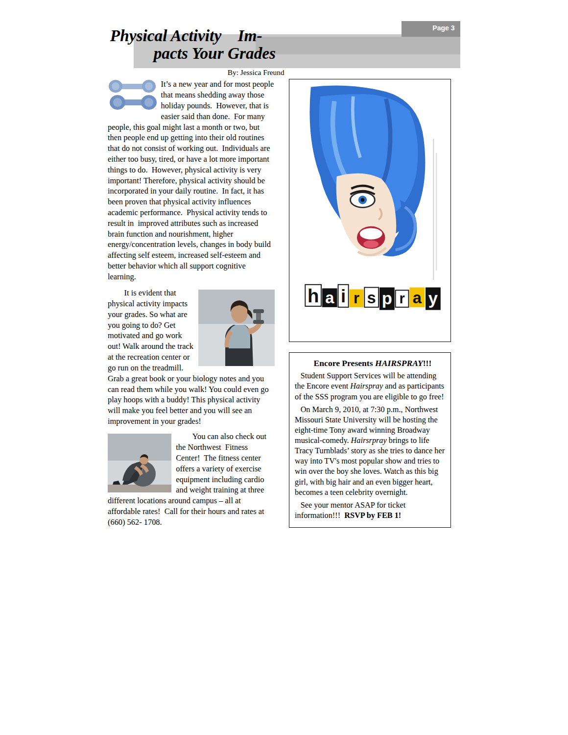Page 3
Physical Activity Im- pacts Your Grades
By: Jessica Freund
It’s a new year and for most people that means shedding away those holiday pounds. However, that is easier said than done. For many people, this goal might last a month or two, but then people end up getting into their old routines that do not consist of working out. Individuals are either too busy, tired, or have a lot more important things to do. However, physical activity is very important! Therefore, physical activity should be incorporated in your daily routine. In fact, it has been proven that physical activity influences academic performance. Physical activity tends to result in improved attributes such as increased brain function and nourishment, higher energy/concentration levels, changes in body build affecting self esteem, increased self-esteem and better behavior which all support cognitive learning.
It is evident that physical activity impacts your grades. So what are you going to do? Get motivated and go work out! Walk around the track at the recreation center or go run on the treadmill. Grab a great book or your biology notes and you can read them while you walk! You could even go play hoops with a buddy! This physical activity will make you feel better and you will see an improvement in your grades!
You can also check out the Northwest Fitness Center! The fitness center offers a variety of exercise equipment including cardio and weight training at three different locations around campus – all at affordable rates! Call for their hours and rates at (660) 562- 1708.
h a i r s p r a y
Encore Presents HAIRSPRAY!!!
Student Support Services will be attending the Encore event Hairspray and as participants of the SSS program you are eligible to go free!
On March 9, 2010, at 7:30 p.m., Northwest Missouri State University will be hosting the eight-time Tony award winning Broadway musical-comedy. Hairsrpray brings to life Tracy Turnblads’ story as she tries to dance her way into TV's most popular show and tries to win over the boy she loves. Watch as this big girl, with big hair and an even bigger heart, becomes a teen celebrity overnight.
See your mentor ASAP for ticket information!!! RSVP by FEB 1!